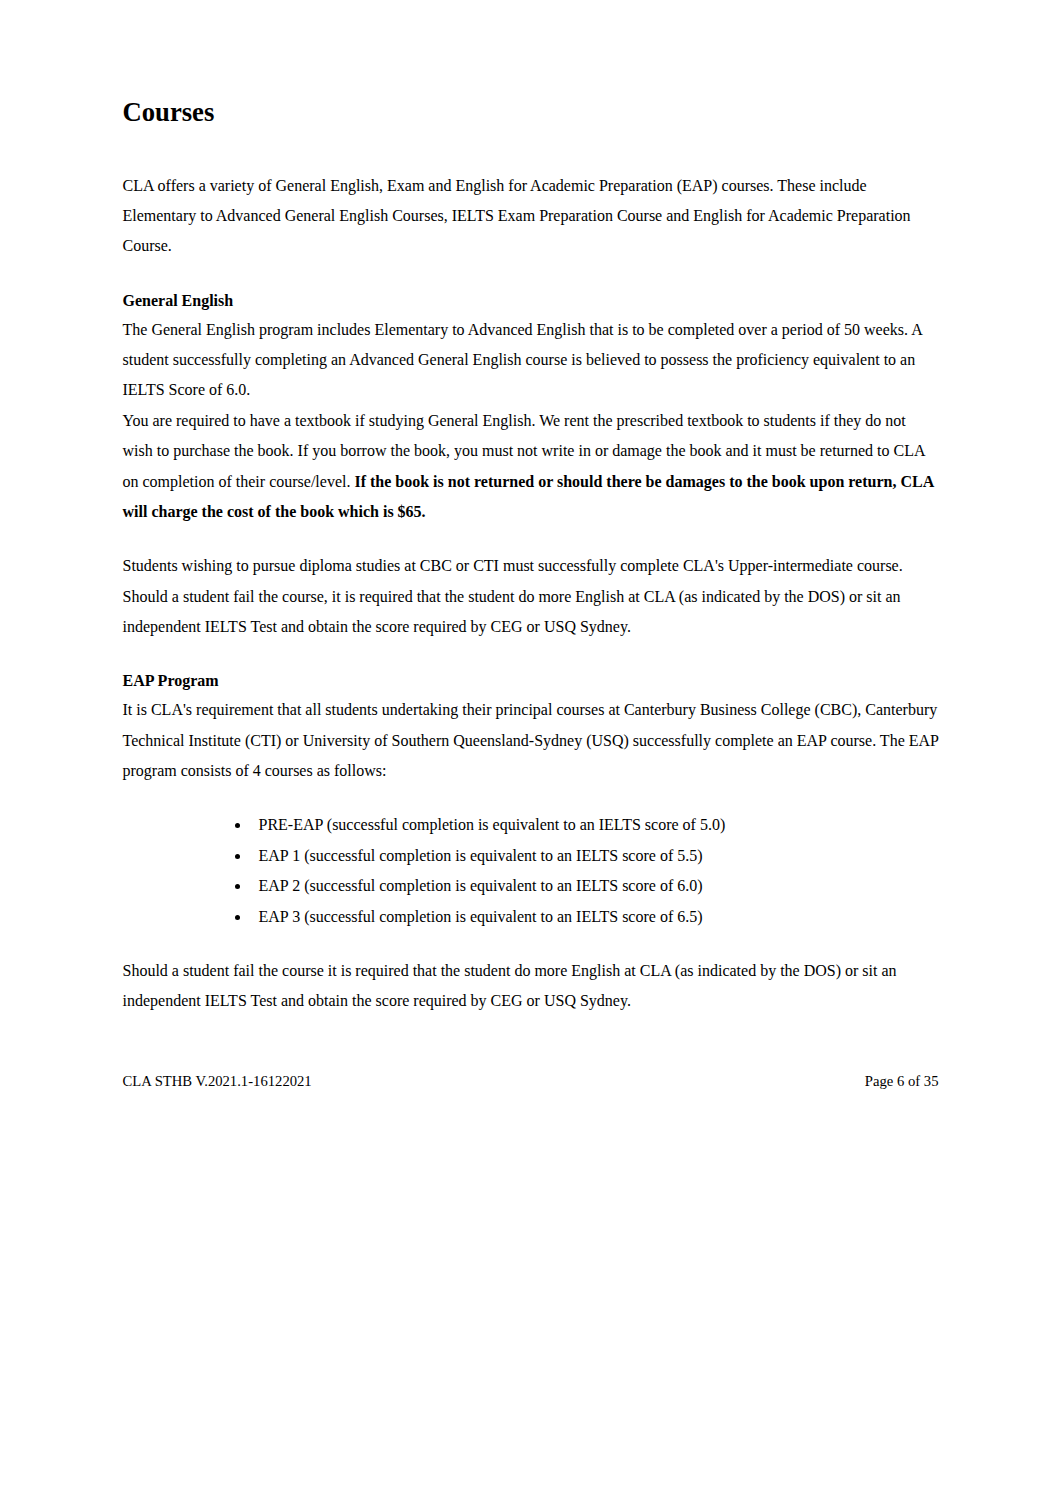Courses
CLA offers a variety of General English, Exam and English for Academic Preparation (EAP) courses. These include Elementary to Advanced General English Courses, IELTS Exam Preparation Course and English for Academic Preparation Course.
General English
The General English program includes Elementary to Advanced English that is to be completed over a period of 50 weeks. A student successfully completing an Advanced General English course is believed to possess the proficiency equivalent to an IELTS Score of 6.0.
You are required to have a textbook if studying General English. We rent the prescribed textbook to students if they do not wish to purchase the book. If you borrow the book, you must not write in or damage the book and it must be returned to CLA on completion of their course/level. If the book is not returned or should there be damages to the book upon return, CLA will charge the cost of the book which is $65.
Students wishing to pursue diploma studies at CBC or CTI must successfully complete CLA's Upper-intermediate course. Should a student fail the course, it is required that the student do more English at CLA (as indicated by the DOS) or sit an independent IELTS Test and obtain the score required by CEG or USQ Sydney.
EAP Program
It is CLA's requirement that all students undertaking their principal courses at Canterbury Business College (CBC), Canterbury Technical Institute (CTI) or University of Southern Queensland-Sydney (USQ) successfully complete an EAP course. The EAP program consists of 4 courses as follows:
PRE-EAP (successful completion is equivalent to an IELTS score of 5.0)
EAP 1 (successful completion is equivalent to an IELTS score of 5.5)
EAP 2 (successful completion is equivalent to an IELTS score of 6.0)
EAP 3 (successful completion is equivalent to an IELTS score of 6.5)
Should a student fail the course it is required that the student do more English at CLA (as indicated by the DOS) or sit an independent IELTS Test and obtain the score required by CEG or USQ Sydney.
CLA STHB V.2021.1-16122021
Page 6 of 35